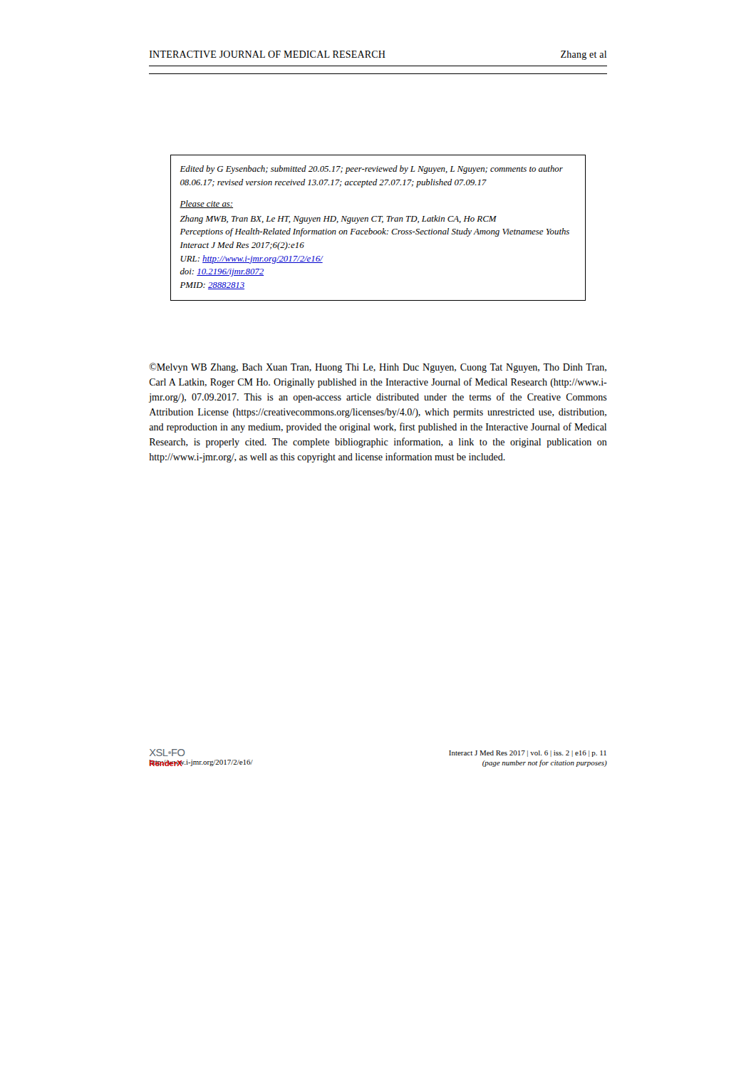Interactive Journal of Medical Research Zhang et al
Edited by G Eysenbach; submitted 20.05.17; peer-reviewed by L Nguyen, L Nguyen; comments to author 08.06.17; revised version received 13.07.17; accepted 27.07.17; published 07.09.17
Please cite as:
Zhang MWB, Tran BX, Le HT, Nguyen HD, Nguyen CT, Tran TD, Latkin CA, Ho RCM
Perceptions of Health-Related Information on Facebook: Cross-Sectional Study Among Vietnamese Youths
Interact J Med Res 2017;6(2):e16
URL: http://www.i-jmr.org/2017/2/e16/
doi: 10.2196/ijmr.8072
PMID: 28882813
©Melvyn WB Zhang, Bach Xuan Tran, Huong Thi Le, Hinh Duc Nguyen, Cuong Tat Nguyen, Tho Dinh Tran, Carl A Latkin, Roger CM Ho. Originally published in the Interactive Journal of Medical Research (http://www.i-jmr.org/), 07.09.2017. This is an open-access article distributed under the terms of the Creative Commons Attribution License (https://creativecommons.org/licenses/by/4.0/), which permits unrestricted use, distribution, and reproduction in any medium, provided the original work, first published in the Interactive Journal of Medical Research, is properly cited. The complete bibliographic information, a link to the original publication on http://www.i-jmr.org/, as well as this copyright and license information must be included.
http://www.i-jmr.org/2017/2/e16/
Interact J Med Res 2017 | vol. 6 | iss. 2 | e16 | p. 11
(page number not for citation purposes)
XSL•FO
Render X